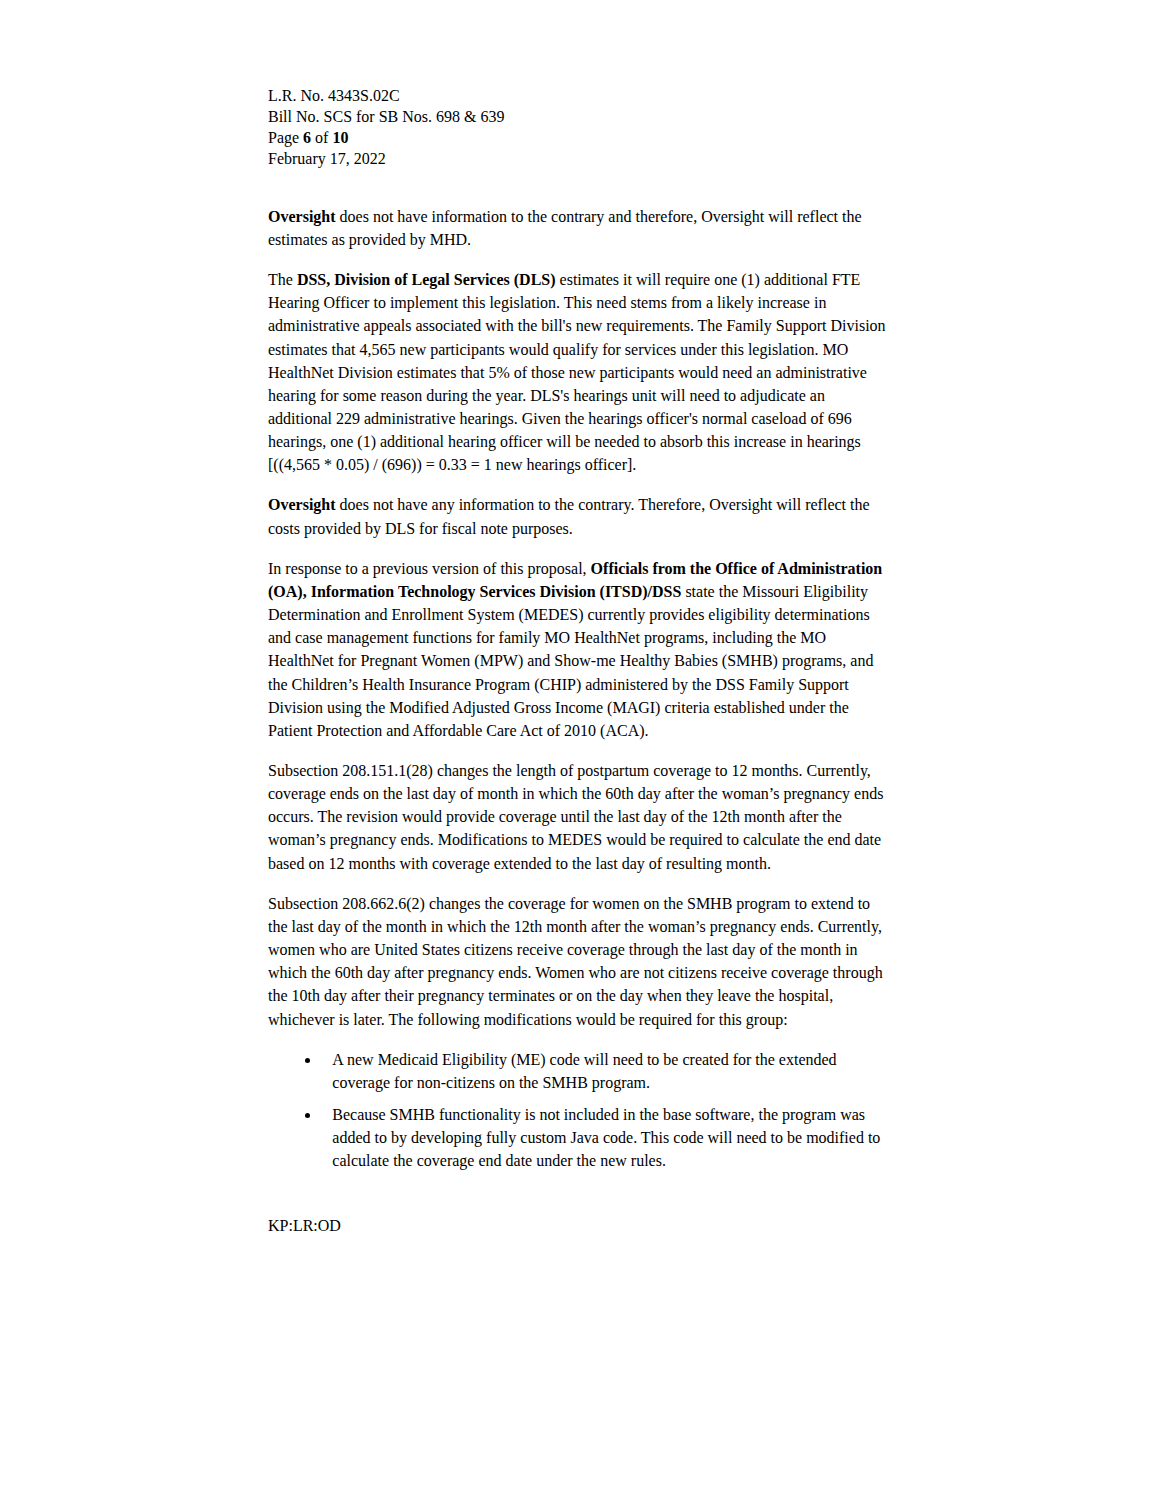L.R. No. 4343S.02C
Bill No. SCS for SB Nos. 698 & 639
Page 6 of 10
February 17, 2022
Oversight does not have information to the contrary and therefore, Oversight will reflect the estimates as provided by MHD.
The DSS, Division of Legal Services (DLS) estimates it will require one (1) additional FTE Hearing Officer to implement this legislation. This need stems from a likely increase in administrative appeals associated with the bill's new requirements. The Family Support Division estimates that 4,565 new participants would qualify for services under this legislation. MO HealthNet Division estimates that 5% of those new participants would need an administrative hearing for some reason during the year. DLS's hearings unit will need to adjudicate an additional 229 administrative hearings. Given the hearings officer's normal caseload of 696 hearings, one (1) additional hearing officer will be needed to absorb this increase in hearings [((4,565 * 0.05) / (696)) = 0.33 = 1 new hearings officer].
Oversight does not have any information to the contrary. Therefore, Oversight will reflect the costs provided by DLS for fiscal note purposes.
In response to a previous version of this proposal, Officials from the Office of Administration (OA), Information Technology Services Division (ITSD)/DSS state the Missouri Eligibility Determination and Enrollment System (MEDES) currently provides eligibility determinations and case management functions for family MO HealthNet programs, including the MO HealthNet for Pregnant Women (MPW) and Show-me Healthy Babies (SMHB) programs, and the Children’s Health Insurance Program (CHIP) administered by the DSS Family Support Division using the Modified Adjusted Gross Income (MAGI) criteria established under the Patient Protection and Affordable Care Act of 2010 (ACA).
Subsection 208.151.1(28) changes the length of postpartum coverage to 12 months. Currently, coverage ends on the last day of month in which the 60th day after the woman’s pregnancy ends occurs. The revision would provide coverage until the last day of the 12th month after the woman’s pregnancy ends. Modifications to MEDES would be required to calculate the end date based on 12 months with coverage extended to the last day of resulting month.
Subsection 208.662.6(2) changes the coverage for women on the SMHB program to extend to the last day of the month in which the 12th month after the woman’s pregnancy ends. Currently, women who are United States citizens receive coverage through the last day of the month in which the 60th day after pregnancy ends. Women who are not citizens receive coverage through the 10th day after their pregnancy terminates or on the day when they leave the hospital, whichever is later. The following modifications would be required for this group:
A new Medicaid Eligibility (ME) code will need to be created for the extended coverage for non-citizens on the SMHB program.
Because SMHB functionality is not included in the base software, the program was added to by developing fully custom Java code. This code will need to be modified to calculate the coverage end date under the new rules.
KP:LR:OD